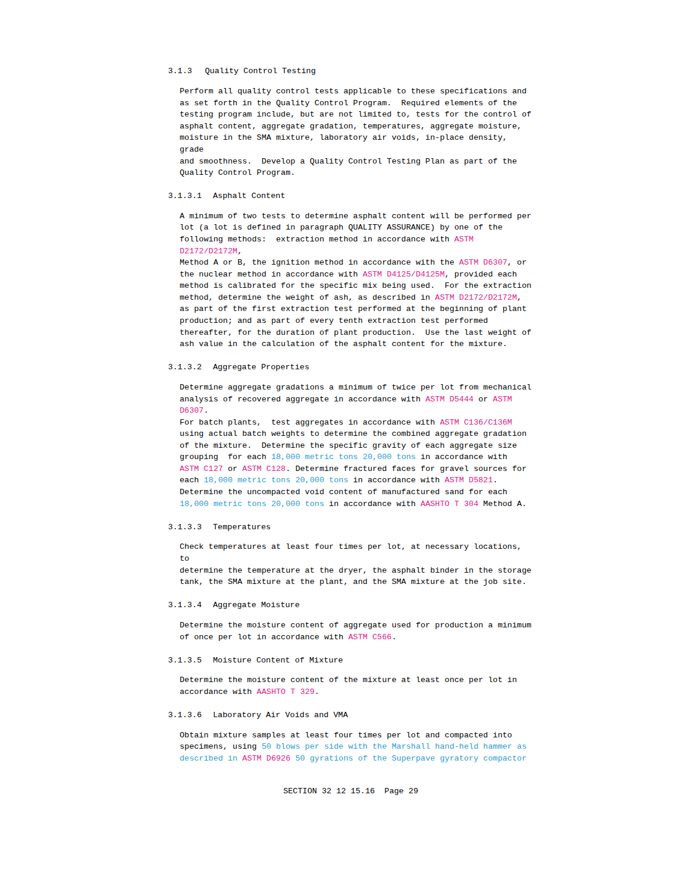3.1.3 Quality Control Testing
Perform all quality control tests applicable to these specifications and
as set forth in the Quality Control Program. Required elements of the
testing program include, but are not limited to, tests for the control of
asphalt content, aggregate gradation, temperatures, aggregate moisture,
moisture in the SMA mixture, laboratory air voids, in-place density, grade
and smoothness. Develop a Quality Control Testing Plan as part of the
Quality Control Program.
3.1.3.1 Asphalt Content
A minimum of two tests to determine asphalt content will be performed per
lot (a lot is defined in paragraph QUALITY ASSURANCE) by one of the
following methods: extraction method in accordance with ASTM D2172/D2172M,
Method A or B, the ignition method in accordance with the ASTM D6307, or
the nuclear method in accordance with ASTM D4125/D4125M, provided each
method is calibrated for the specific mix being used. For the extraction
method, determine the weight of ash, as described in ASTM D2172/D2172M,
as part of the first extraction test performed at the beginning of plant
production; and as part of every tenth extraction test performed
thereafter, for the duration of plant production. Use the last weight of
ash value in the calculation of the asphalt content for the mixture.
3.1.3.2 Aggregate Properties
Determine aggregate gradations a minimum of twice per lot from mechanical
analysis of recovered aggregate in accordance with ASTM D5444 or ASTM D6307.
For batch plants, test aggregates in accordance with ASTM C136/C136M
using actual batch weights to determine the combined aggregate gradation
of the mixture. Determine the specific gravity of each aggregate size
grouping for each 18,000 metric tons 20,000 tons in accordance with
ASTM C127 or ASTM C128. Determine fractured faces for gravel sources for
each 18,000 metric tons 20,000 tons in accordance with ASTM D5821.
Determine the uncompacted void content of manufactured sand for each
18,000 metric tons 20,000 tons in accordance with AASHTO T 304 Method A.
3.1.3.3 Temperatures
Check temperatures at least four times per lot, at necessary locations, to
determine the temperature at the dryer, the asphalt binder in the storage
tank, the SMA mixture at the plant, and the SMA mixture at the job site.
3.1.3.4 Aggregate Moisture
Determine the moisture content of aggregate used for production a minimum
of once per lot in accordance with ASTM C566.
3.1.3.5 Moisture Content of Mixture
Determine the moisture content of the mixture at least once per lot in
accordance with AASHTO T 329.
3.1.3.6 Laboratory Air Voids and VMA
Obtain mixture samples at least four times per lot and compacted into
specimens, using 50 blows per side with the Marshall hand-held hammer as
described in ASTM D6926 50 gyrations of the Superpave gyratory compactor
SECTION 32 12 15.16 Page 29